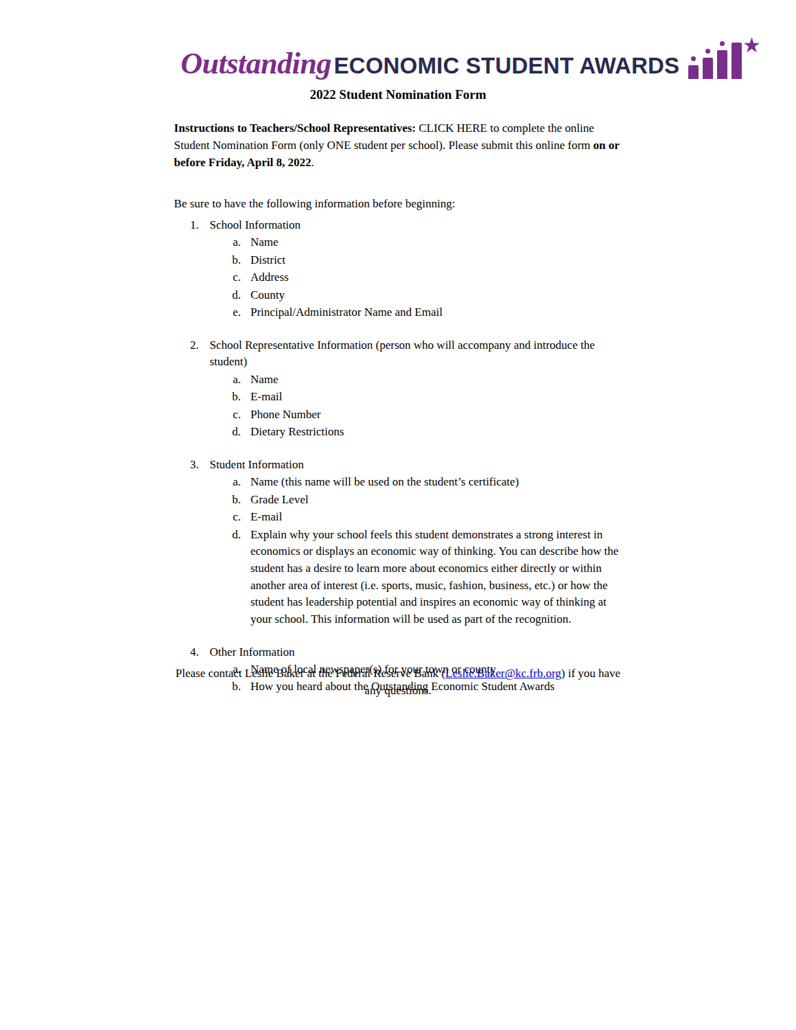Outstanding ECONOMIC STUDENT AWARDS
★
2022 Student Nomination Form
Instructions to Teachers/School Representatives: CLICK HERE to complete the online Student Nomination Form (only ONE student per school). Please submit this online form on or before Friday, April 8, 2022.
Be sure to have the following information before beginning:
School Information
Name
District
Address
County
Principal/Administrator Name and Email
School Representative Information (person who will accompany and introduce the student)
Name
E-mail
Phone Number
Dietary Restrictions
Student Information
Name (this name will be used on the student’s certificate)
Grade Level
E-mail
Explain why your school feels this student demonstrates a strong interest in economics or displays an economic way of thinking. You can describe how the student has a desire to learn more about economics either directly or within another area of interest (i.e. sports, music, fashion, business, etc.) or how the student has leadership potential and inspires an economic way of thinking at your school. This information will be used as part of the recognition.
Other Information
Name of local newspaper(s) for your town or county
How you heard about the Outstanding Economic Student Awards
Please contact Leslie Baker at the Federal Reserve Bank (Leslie.Baker@kc.frb.org) if you have any questions.